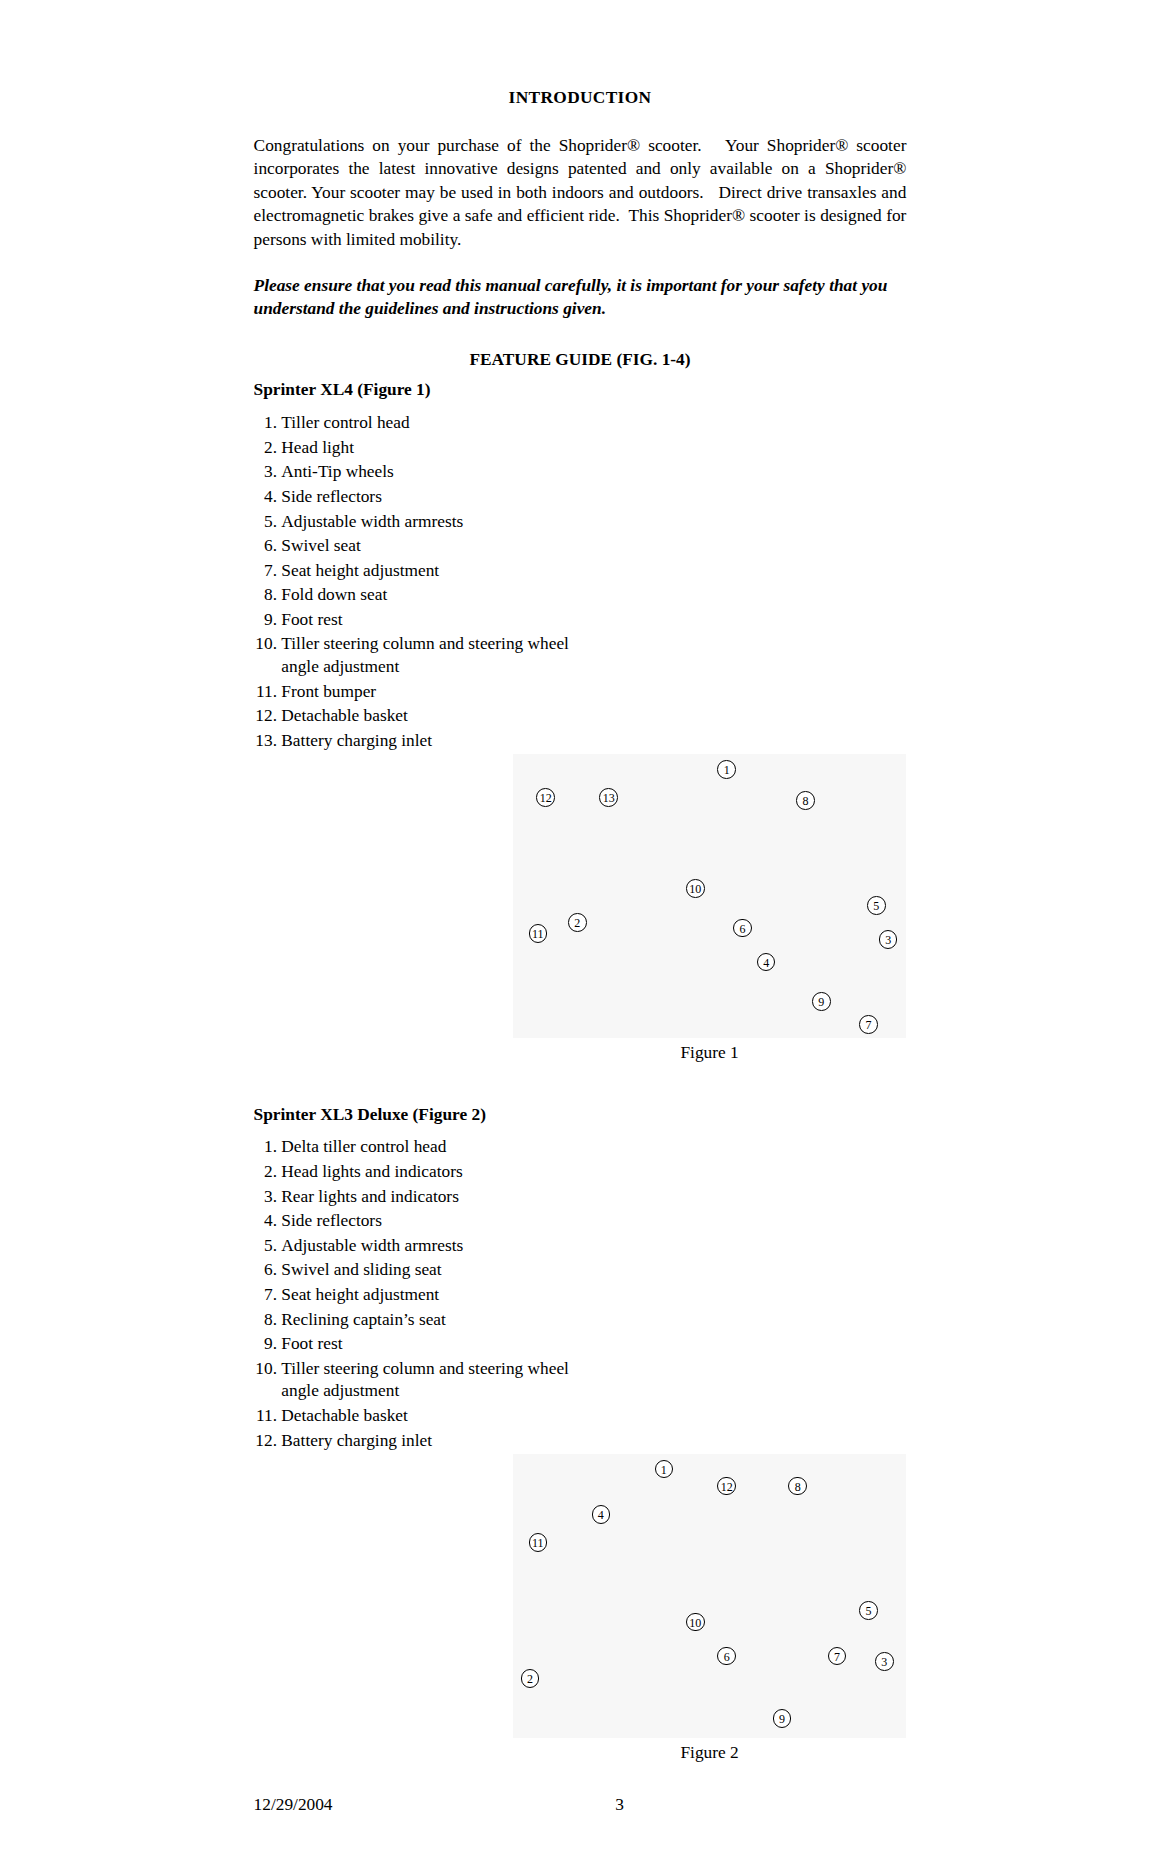INTRODUCTION
Congratulations on your purchase of the Shoprider® scooter. Your Shoprider® scooter incorporates the latest innovative designs patented and only available on a Shoprider® scooter. Your scooter may be used in both indoors and outdoors. Direct drive transaxles and electromagnetic brakes give a safe and efficient ride. This Shoprider® scooter is designed for persons with limited mobility.
Please ensure that you read this manual carefully, it is important for your safety that you understand the guidelines and instructions given.
FEATURE GUIDE (FIG. 1-4)
Sprinter XL4 (Figure 1)
Tiller control head
Head light
Anti-Tip wheels
Side reflectors
Adjustable width armrests
Swivel seat
Seat height adjustment
Fold down seat
Foot rest
Tiller steering column and steering wheel angle adjustment
Front bumper
Detachable basket
Battery charging inlet
1 12 13 8 10 5 2 6 11 3 4 9 7
Figure 1
Sprinter XL3 Deluxe (Figure 2)
Delta tiller control head
Head lights and indicators
Rear lights and indicators
Side reflectors
Adjustable width armrests
Swivel and sliding seat
Seat height adjustment
Reclining captain’s seat
Foot rest
Tiller steering column and steering wheel angle adjustment
Detachable basket
Battery charging inlet
1 12 8 4 11 5 10 6 7 3 2 9
Figure 2
12/29/2004
3